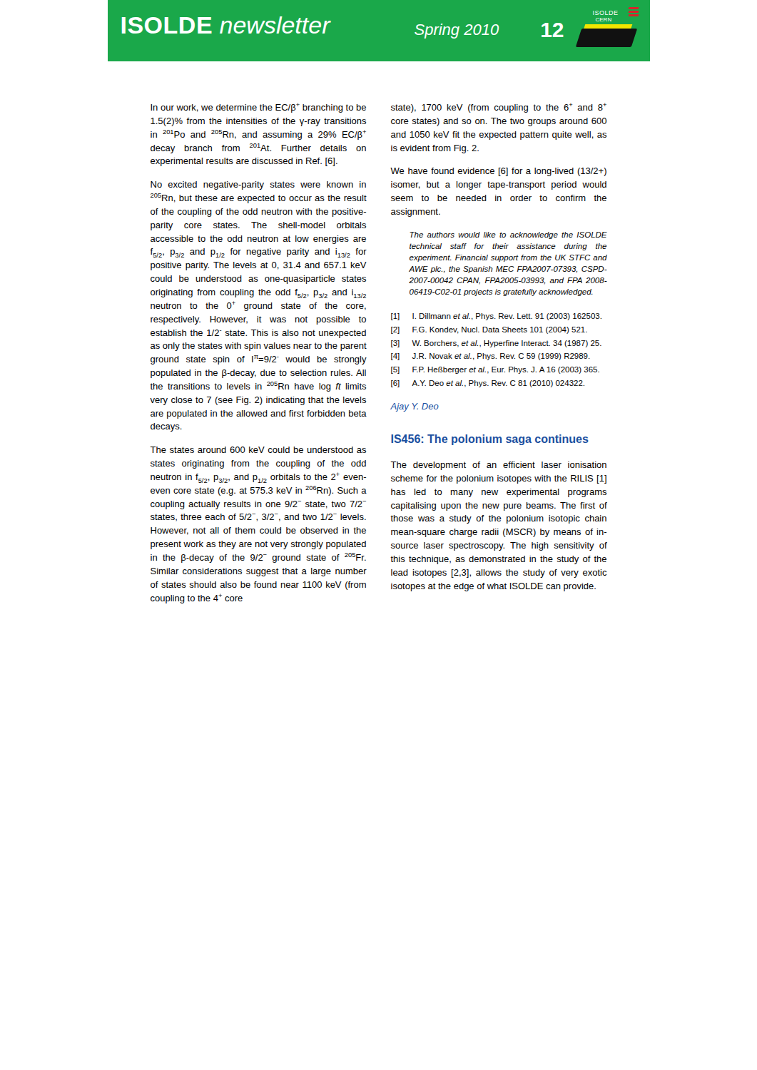ISOLDE newsletter
Spring 2010
12
ISOLDE
CERN
In our work, we determine the EC/β+ branching to be 1.5(2)% from the intensities of the γ-ray transitions in 201Po and 205Rn, and assuming a 29% EC/β+ decay branch from 201At. Further details on experimental results are discussed in Ref. [6].
No excited negative-parity states were known in 205Rn, but these are expected to occur as the result of the coupling of the odd neutron with the positive-parity core states. The shell-model orbitals accessible to the odd neutron at low energies are f5/2, p3/2 and p1/2 for negative parity and i13/2 for positive parity. The levels at 0, 31.4 and 657.1 keV could be understood as one-quasiparticle states originating from coupling the odd f5/2, p3/2 and i13/2 neutron to the 0+ ground state of the core, respectively. However, it was not possible to establish the 1/2- state. This is also not unexpected as only the states with spin values near to the parent ground state spin of Iπ=9/2- would be strongly populated in the β-decay, due to selection rules. All the transitions to levels in 205Rn have log ft limits very close to 7 (see Fig. 2) indicating that the levels are populated in the allowed and first forbidden beta decays.
The states around 600 keV could be understood as states originating from the coupling of the odd neutron in f5/2, p3/2, and p1/2 orbitals to the 2+ even-even core state (e.g. at 575.3 keV in 206Rn). Such a coupling actually results in one 9/2− state, two 7/2− states, three each of 5/2−, 3/2−, and two 1/2− levels. However, not all of them could be observed in the present work as they are not very strongly populated in the β-decay of the 9/2− ground state of 205Fr. Similar considerations suggest that a large number of states should also be found near 1100 keV (from coupling to the 4+ core
state), 1700 keV (from coupling to the 6+ and 8+ core states) and so on. The two groups around 600 and 1050 keV fit the expected pattern quite well, as is evident from Fig. 2.
We have found evidence [6] for a long-lived (13/2+) isomer, but a longer tape-transport period would seem to be needed in order to confirm the assignment.
The authors would like to acknowledge the ISOLDE technical staff for their assistance during the experiment. Financial support from the UK STFC and AWE plc., the Spanish MEC FPA2007-07393, CSPD-2007-00042 CPAN, FPA2005-03993, and FPA 2008-06419-C02-01 projects is gratefully acknowledged.
[1] I. Dillmann et al., Phys. Rev. Lett. 91 (2003) 162503.
[2] F.G. Kondev, Nucl. Data Sheets 101 (2004) 521.
[3] W. Borchers, et al., Hyperfine Interact. 34 (1987) 25.
[4] J.R. Novak et al., Phys. Rev. C 59 (1999) R2989.
[5] F.P. Heßberger et al., Eur. Phys. J. A 16 (2003) 365.
[6] A.Y. Deo et al., Phys. Rev. C 81 (2010) 024322.
Ajay Y. Deo
IS456: The polonium saga continues
The development of an efficient laser ionisation scheme for the polonium isotopes with the RILIS [1] has led to many new experimental programs capitalising upon the new pure beams. The first of those was a study of the polonium isotopic chain mean-square charge radii (MSCR) by means of in-source laser spectroscopy. The high sensitivity of this technique, as demonstrated in the study of the lead isotopes [2,3], allows the study of very exotic isotopes at the edge of what ISOLDE can provide.